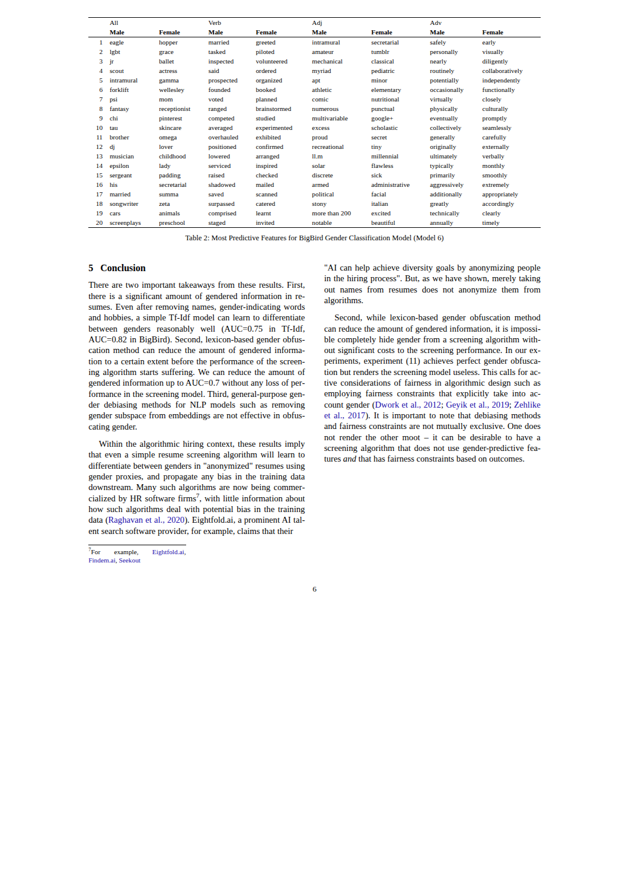Table 2: Most Predictive Features for BigBird Gender Classification Model (Model 6)
| | All | Verb | Adj | Adv |
| --- | --- | --- | --- | --- |
| | Male | Female | Male | Female | Male | Female | Male | Female |
| 1 | eagle | hopper | married | greeted | intramural | secretarial | safely | early |
| 2 | lgbt | grace | tasked | piloted | amateur | tumblr | personally | visually |
| 3 | jr | ballet | inspected | volunteered | mechanical | classical | nearly | diligently |
| 4 | scout | actress | said | ordered | myriad | pediatric | routinely | collaboratively |
| 5 | intramural | gamma | prospected | organized | apt | minor | potentially | independently |
| 6 | forklift | wellesley | founded | booked | athletic | elementary | occasionally | functionally |
| 7 | psi | mom | voted | planned | comic | nutritional | virtually | closely |
| 8 | fantasy | receptionist | ranged | brainstormed | numerous | punctual | physically | culturally |
| 9 | chi | pinterest | competed | studied | multivariable | google+ | eventually | promptly |
| 10 | tau | skincare | averaged | experimented | excess | scholastic | collectively | seamlessly |
| 11 | brother | omega | overhauled | exhibited | proud | secret | generally | carefully |
| 12 | dj | lover | positioned | confirmed | recreational | tiny | originally | externally |
| 13 | musician | childhood | lowered | arranged | ll.m | millennial | ultimately | verbally |
| 14 | epsilon | lady | serviced | inspired | solar | flawless | typically | monthly |
| 15 | sergeant | padding | raised | checked | discrete | sick | primarily | smoothly |
| 16 | his | secretarial | shadowed | mailed | armed | administrative | aggressively | extremely |
| 17 | married | summa | saved | scanned | political | facial | additionally | appropriately |
| 18 | songwriter | zeta | surpassed | catered | stony | italian | greatly | accordingly |
| 19 | cars | animals | comprised | learnt | more than 200 | excited | technically | clearly |
| 20 | screenplays | preschool | staged | invited | notable | beautiful | annually | timely |
5 Conclusion
There are two important takeaways from these results. First, there is a significant amount of gendered information in resumes. Even after removing names, gender-indicating words and hobbies, a simple Tf-Idf model can learn to differentiate between genders reasonably well (AUC=0.75 in Tf-Idf, AUC=0.82 in BigBird). Second, lexicon-based gender obfuscation method can reduce the amount of gendered information to a certain extent before the performance of the screening algorithm starts suffering. We can reduce the amount of gendered information up to AUC=0.7 without any loss of performance in the screening model. Third, general-purpose gender debiasing methods for NLP models such as removing gender subspace from embeddings are not effective in obfuscating gender.
Within the algorithmic hiring context, these results imply that even a simple resume screening algorithm will learn to differentiate between genders in "anonymized" resumes using gender proxies, and propagate any bias in the training data downstream. Many such algorithms are now being commercialized by HR software firms7, with little information about how such algorithms deal with potential bias in the training data (Raghavan et al., 2020). Eightfold.ai, a prominent AI talent search software provider, for example, claims that their
7For example, Eightfold.ai, Findem.ai, Seekout
"AI can help achieve diversity goals by anonymizing people in the hiring process". But, as we have shown, merely taking out names from resumes does not anonymize them from algorithms.
Second, while lexicon-based gender obfuscation method can reduce the amount of gendered information, it is impossible completely hide gender from a screening algorithm without significant costs to the screening performance. In our experiments, experiment (11) achieves perfect gender obfuscation but renders the screening model useless. This calls for active considerations of fairness in algorithmic design such as employing fairness constraints that explicitly take into account gender (Dwork et al., 2012; Geyik et al., 2019; Zehlike et al., 2017). It is important to note that debiasing methods and fairness constraints are not mutually exclusive. One does not render the other moot – it can be desirable to have a screening algorithm that does not use gender-predictive features and that has fairness constraints based on outcomes.
6